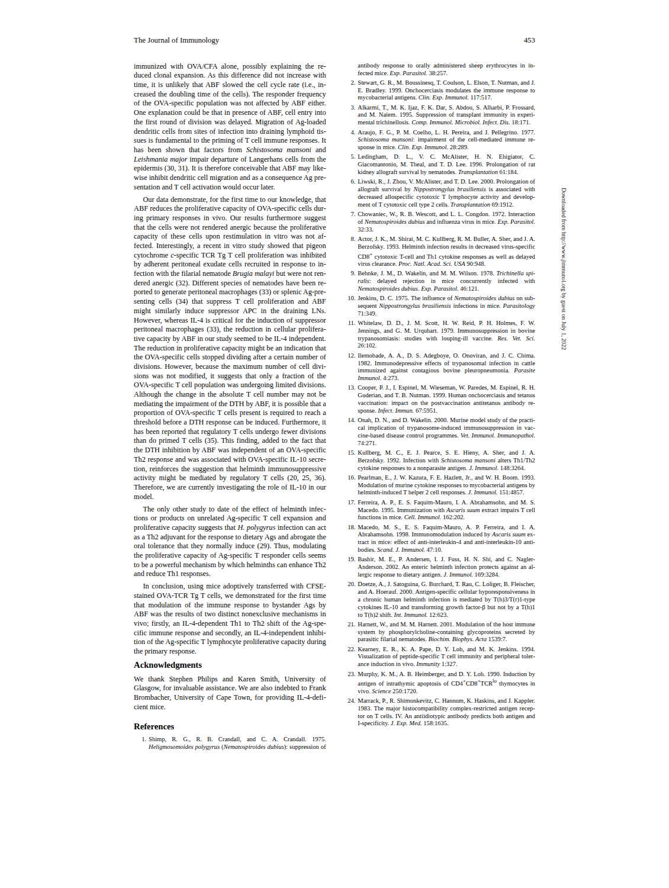The Journal of Immunology
453
immunized with OVA/CFA alone, possibly explaining the reduced clonal expansion. As this difference did not increase with time, it is unlikely that ABF slowed the cell cycle rate (i.e., increased the doubling time of the cells). The responder frequency of the OVA-specific population was not affected by ABF either. One explanation could be that in presence of ABF, cell entry into the first round of division was delayed. Migration of Ag-loaded dendritic cells from sites of infection into draining lymphoid tissues is fundamental to the priming of T cell immune responses. It has been shown that factors from Schistosoma mansoni and Leishmania major impair departure of Langerhans cells from the epidermis (30, 31). It is therefore conceivable that ABF may likewise inhibit dendritic cell migration and as a consequence Ag presentation and T cell activation would occur later.
Our data demonstrate, for the first time to our knowledge, that ABF reduces the proliferative capacity of OVA-specific cells during primary responses in vivo. Our results furthermore suggest that the cells were not rendered anergic because the proliferative capacity of these cells upon restimulation in vitro was not affected. Interestingly, a recent in vitro study showed that pigeon cytochrome c-specific TCR Tg T cell proliferation was inhibited by adherent peritoneal exudate cells recruited in response to infection with the filarial nematode Brugia malayi but were not rendered anergic (32). Different species of nematodes have been reported to generate peritoneal macrophages (33) or splenic Ag-presenting cells (34) that suppress T cell proliferation and ABF might similarly induce suppressor APC in the draining LNs. However, whereas IL-4 is critical for the induction of suppressor peritoneal macrophages (33), the reduction in cellular proliferative capacity by ABF in our study seemed to be IL-4 independent. The reduction in proliferative capacity might be an indication that the OVA-specific cells stopped dividing after a certain number of divisions. However, because the maximum number of cell divisions was not modified, it suggests that only a fraction of the OVA-specific T cell population was undergoing limited divisions. Although the change in the absolute T cell number may not be mediating the impairment of the DTH by ABF, it is possible that a proportion of OVA-specific T cells present is required to reach a threshold before a DTH response can be induced. Furthermore, it has been reported that regulatory T cells undergo fewer divisions than do primed T cells (35). This finding, added to the fact that the DTH inhibition by ABF was independent of an OVA-specific Th2 response and was associated with OVA-specific IL-10 secretion, reinforces the suggestion that helminth immunosuppressive activity might be mediated by regulatory T cells (20, 25, 36). Therefore, we are currently investigating the role of IL-10 in our model.
The only other study to date of the effect of helminth infections or products on unrelated Ag-specific T cell expansion and proliferative capacity suggests that H. polygyrus infection can act as a Th2 adjuvant for the response to dietary Ags and abrogate the oral tolerance that they normally induce (29). Thus, modulating the proliferative capacity of Ag-specific T responder cells seems to be a powerful mechanism by which helminths can enhance Th2 and reduce Th1 responses.
In conclusion, using mice adoptively transferred with CFSE-stained OVA-TCR Tg T cells, we demonstrated for the first time that modulation of the immune response to bystander Ags by ABF was the results of two distinct nonexclusive mechanisms in vivo; firstly, an IL-4-dependent Th1 to Th2 shift of the Ag-specific immune response and secondly, an IL-4-independent inhibition of the Ag-specific T lymphocyte proliferative capacity during the primary response.
Acknowledgments
We thank Stephen Philips and Karen Smith, University of Glasgow, for invaluable assistance. We are also indebted to Frank Brombacher, University of Cape Town, for providing IL-4-deficient mice.
References
Shimp, R. G., R. B. Crandall, and C. A. Crandall. 1975. Heligmosomoides polygyrus (Nematospiroides dubius): suppression of antibody response to orally administered sheep erythrocytes in infected mice. Exp. Parasitol. 38:257.
Stewart, G. R., M. Boussinesq, T. Coulson, L. Elson, T. Nutman, and J. E. Bradley. 1999. Onchocerciasis modulates the immune response to mycobacterial antigens. Clin. Exp. Immunol. 117:517.
Alkarmi, T., M. K. Ijaz, F. K. Dar, S. Abdou, S. Alharbi, P. Frossard, and M. Naiem. 1995. Suppression of transplant immunity in experimental trichinellosis. Comp. Immunol. Microbiol. Infect. Dis. 18:171.
Araujo, F. G., P. M. Coelho, L. H. Pereira, and J. Pellegrino. 1977. Schistosoma mansoni: impairment of the cell-mediated immune response in mice. Clin. Exp. Immunol. 28:289.
Ledingham, D. L., V. C. McAlister, H. N. Ehigiator, C. Giacomantonio, M. Theal, and T. D. Lee. 1996. Prolongation of rat kidney allograft survival by nematodes. Transplantation 61:184.
Liwski, R., J. Zhou, V. McAlister, and T. D. Lee. 2000. Prolongation of allograft survival by Nippostrongylus brasiliensis is associated with decreased allospecific cytotoxic T lymphocyte activity and development of T cytotoxic cell type 2 cells. Transplantation 69:1912.
Chowaniec, W., R. B. Wescott, and L. L. Congdon. 1972. Interaction of Nematospiroides dubius and influenza virus in mice. Exp. Parasitol. 32:33.
Actor, J. K., M. Shirai, M. C. Kullberg, R. M. Buller, A. Sher, and J. A. Berzofsky. 1993. Helminth infection results in decreased virus-specific CD8+ cytotoxic T-cell and Th1 cytokine responses as well as delayed virus clearance. Proc. Natl. Acad. Sci. USA 90:948.
Behnke, J. M., D. Wakelin, and M. M. Wilson. 1978. Trichinella spiralis: delayed rejection in mice concurrently infected with Nematospiroides dubius. Exp. Parasitol. 46:121.
Jenkins, D. C. 1975. The influence of Nematospiroides dubius on subsequent Nippostrongylus brasiliensis infections in mice. Parasitology 71:349.
Whitelaw, D. D., J. M. Scott, H. W. Reid, P. H. Holmes, F. W. Jennings, and G. M. Urquhart. 1979. Immunosuppression in bovine trypanosomiasis: studies with louping-ill vaccine. Res. Vet. Sci. 26:102.
Ilemobade, A. A., D. S. Adegboye, O. Onoviran, and J. C. Chima. 1982. Immunodepressive effects of trypanosomal infection in cattle immunized against contagious bovine pleuropneumonia. Parasite Immunol. 4:273.
Cooper, P. J., I. Espinel, M. Wieseman, W. Paredes, M. Espinel, R. H. Guderian, and T. B. Nutman. 1999. Human onchocerciasis and tetanus vaccination: impact on the postvaccination antitetanus antibody response. Infect. Immun. 67:5951.
Onah, D. N., and D. Wakelin. 2000. Murine model study of the practical implication of trypanosome-induced immunosuppression in vaccine-based disease control programmes. Vet. Immunol. Immunopathol. 74:271.
Kullberg, M. C., E. J. Pearce, S. E. Hieny, A. Sher, and J. A. Berzofsky. 1992. Infection with Schistosoma mansoni alters Th1/Th2 cytokine responses to a nonparasite antigen. J. Immunol. 148:3264.
Pearlman, E., J. W. Kazura, F. E. Hazlett, Jr., and W. H. Boom. 1993. Modulation of murine cytokine responses to mycobacterial antigens by helminth-induced T helper 2 cell responses. J. Immunol. 151:4857.
Ferreira, A. P., E. S. Faquim-Mauro, I. A. Abrahamsohn, and M. S. Macedo. 1995. Immunization with Ascaris suum extract impairs T cell functions in mice. Cell. Immunol. 162:202.
Macedo, M. S., E. S. Faquim-Mauro, A. P. Ferreira, and I. A. Abrahamsohn. 1998. Immunomodulation induced by Ascaris suum extract in mice: effect of anti-interleukin-4 and anti-interleukin-10 antibodies. Scand. J. Immunol. 47:10.
Bashir, M. E., P. Andersen, I. J. Fuss, H. N. Shi, and C. Nagler-Anderson. 2002. An enteric helminth infection protects against an allergic response to dietary antigen. J. Immunol. 169:3284.
Doetze, A., J. Satoguina, G. Burchard, T. Rau, C. Loliger, B. Fleischer, and A. Hoerauf. 2000. Antigen-specific cellular hyporesponsiveness in a chronic human helminth infection is mediated by T(h)3/T(r)1-type cytokines IL-10 and transforming growth factor-β but not by a T(h)1 to T(h)2 shift. Int. Immunol. 12:623.
Harnett, W., and M. M. Harnett. 2001. Modulation of the host immune system by phosphorylcholine-containing glycoproteins secreted by parasitic filarial nematodes. Biochim. Biophys. Acta 1539:7.
Kearney, E. R., K. A. Pape, D. Y. Loh, and M. K. Jenkins. 1994. Visualization of peptide-specific T cell immunity and peripheral tolerance induction in vivo. Immunity 1:327.
Murphy, K. M., A. B. Heimberger, and D. Y. Loh. 1990. Induction by antigen of intrathymic apoptosis of CD4+CD8+TCRlo thymocytes in vivo. Science 250:1720.
Marrack, P., R. Shimonkevitz, C. Hannum, K. Haskins, and J. Kappler. 1983. The major histocompatibility complex-restricted antigen receptor on T cells. IV. An antiidiotypic antibody predicts both antigen and I-specificity. J. Exp. Med. 158:1635.
Downloaded from http://www.jimmunol.org by guest on July 1, 2022